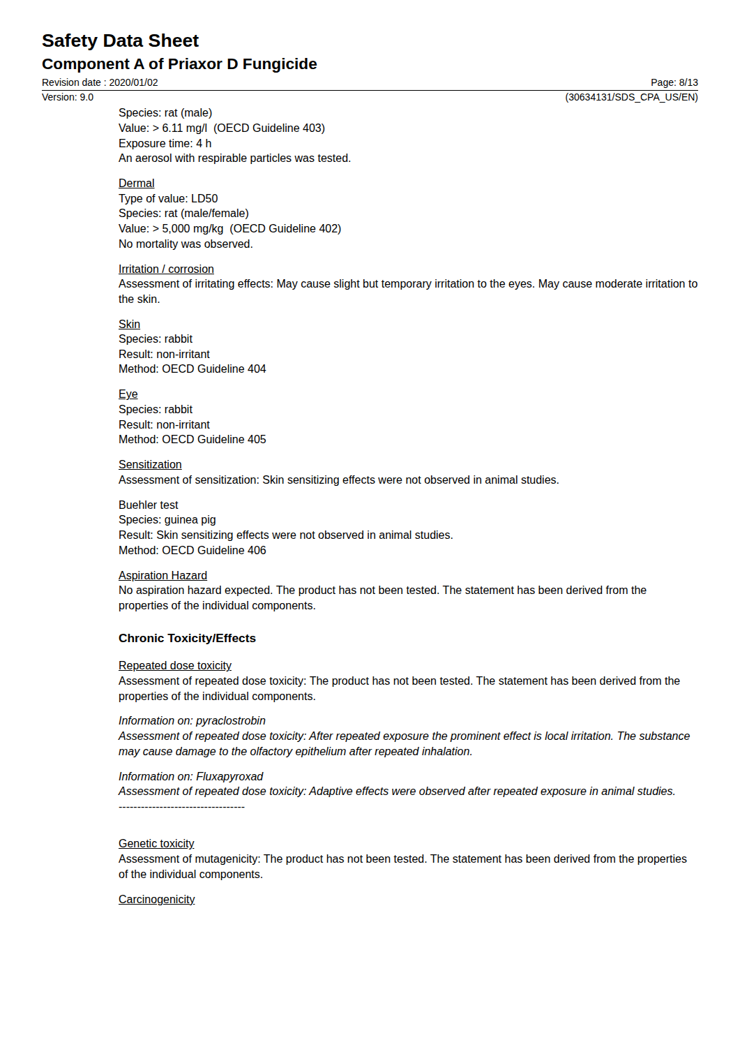Safety Data Sheet
Component A of Priaxor D Fungicide
Revision date : 2020/01/02
Page: 8/13
Version: 9.0
(30634131/SDS_CPA_US/EN)
Species: rat (male)
Value: > 6.11 mg/l (OECD Guideline 403)
Exposure time: 4 h
An aerosol with respirable particles was tested.
Dermal
Type of value: LD50
Species: rat (male/female)
Value: > 5,000 mg/kg (OECD Guideline 402)
No mortality was observed.
Irritation / corrosion
Assessment of irritating effects: May cause slight but temporary irritation to the eyes. May cause moderate irritation to the skin.
Skin
Species: rabbit
Result: non-irritant
Method: OECD Guideline 404
Eye
Species: rabbit
Result: non-irritant
Method: OECD Guideline 405
Sensitization
Assessment of sensitization: Skin sensitizing effects were not observed in animal studies.
Buehler test
Species: guinea pig
Result: Skin sensitizing effects were not observed in animal studies.
Method: OECD Guideline 406
Aspiration Hazard
No aspiration hazard expected. The product has not been tested. The statement has been derived from the properties of the individual components.
Chronic Toxicity/Effects
Repeated dose toxicity
Assessment of repeated dose toxicity: The product has not been tested. The statement has been derived from the properties of the individual components.
Information on: pyraclostrobin
Assessment of repeated dose toxicity: After repeated exposure the prominent effect is local irritation. The substance may cause damage to the olfactory epithelium after repeated inhalation.
Information on: Fluxapyroxad
Assessment of repeated dose toxicity: Adaptive effects were observed after repeated exposure in animal studies.
----------------------------------
Genetic toxicity
Assessment of mutagenicity: The product has not been tested. The statement has been derived from the properties of the individual components.
Carcinogenicity